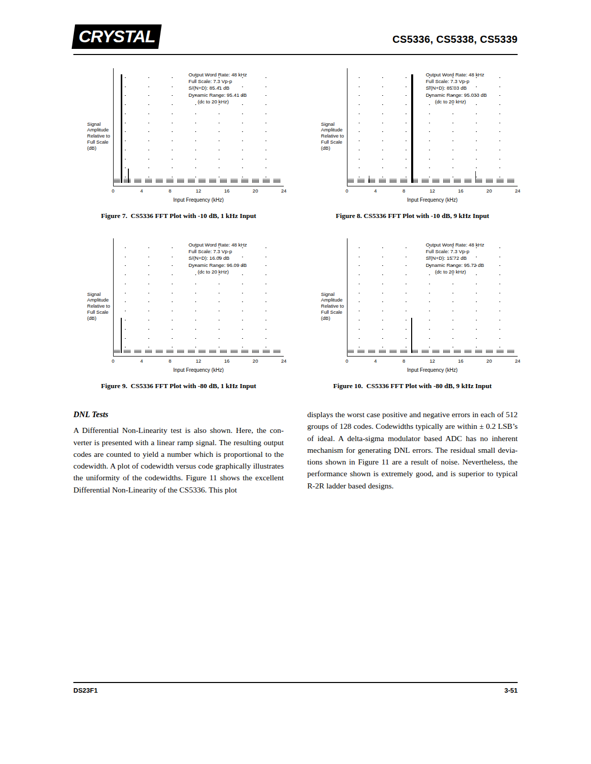CRYSTAL
CS5336, CS5338, CS5339
Signal
Amplitude
Relative to
Full Scale
(dB)
0 -10 -20 -30 -40 -50 -60 -70 -80 -90 -100 -110 -120 -130
Output Word Rate: 48 kHz
Full Scale: 7.3 Vp-p
S/(N+D): 85.41 dB
Dynamic Range: 95.41 dB
(dc to 20 kHz)
0 4 8 12 16 20 24
Input Frequency (kHz)
Figure 7. CS5336 FFT Plot with -10 dB, 1 kHz Input
Signal
Amplitude
Relative to
Full Scale
(dB)
0 -10 -20 -30 -40 -50 -60 -70 -80 -90 -100 -110 -120 -130
Output Word Rate: 48 kHz
Full Scale: 7.3 Vp-p
S/(N+D): 85.03 dB
Dynamic Range: 95.033 dB
(dc to 20 kHz)
0 4 8 12 16 20 24
Input Frequency (kHz)
Figure 8. CS5336 FFT Plot with -10 dB, 9 kHz Input
Signal
Amplitude
Relative to
Full Scale
(dB)
0 -10 -20 -30 -40 -50 -60 -70 -80 -90 -100 -110 -120 -130
Output Word Rate: 48 kHz
Full Scale: 7.3 Vp-p
S/(N+D): 16.09 dB
Dynamic Range: 96.09 dB
(dc to 20 kHz)
0 4 8 12 16 20 24
Input Frequency (kHz)
Figure 9. CS5336 FFT Plot with -80 dB, 1 kHz Input
Signal
Amplitude
Relative to
Full Scale
(dB)
0 -10 -20 -30 -40 -50 -60 -70 -80 -90 -100 -110 -120 -130
Output Word Rate: 48 kHz
Full Scale: 7.3 Vp-p
S/(N+D): 15.72 dB
Dynamic Range: 95.72 dB
(dc to 20 kHz)
0 4 8 12 16 20 24
Input Frequency (kHz)
Figure 10. CS5336 FFT Plot with -80 dB, 9 kHz Input
DNL Tests
A Differential Non-Linearity test is also shown. Here, the converter is presented with a linear ramp signal. The resulting output codes are counted to yield a number which is proportional to the codewidth. A plot of codewidth versus code graphically illustrates the uniformity of the codewidths. Figure 11 shows the excellent Differential Non-Linearity of the CS5336. This plot
displays the worst case positive and negative errors in each of 512 groups of 128 codes. Codewidths typically are within ± 0.2 LSB’s of ideal. A delta-sigma modulator based ADC has no inherent mechanism for generating DNL errors. The residual small deviations shown in Figure 11 are a result of noise. Nevertheless, the performance shown is extremely good, and is superior to typical R-2R ladder based designs.
DS23F1
3-51